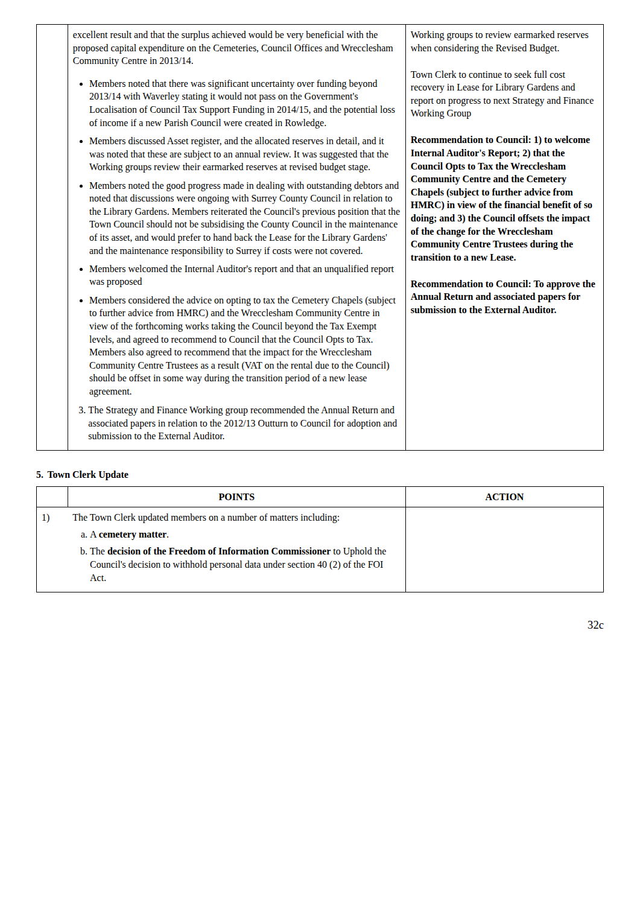| | excellent result and that the surplus achieved would be very beneficial with the proposed capital expenditure on the Cemeteries, Council Offices and Wrecclesham Community Centre in 2013/14. Members noted that there was significant uncertainty over funding beyond 2013/14 with Waverley stating it would not pass on the Government's Localisation of Council Tax Support Funding in 2014/15, and the potential loss of income if a new Parish Council were created in Rowledge. Members discussed Asset register, and the allocated reserves in detail, and it was noted that these are subject to an annual review. It was suggested that the Working groups review their earmarked reserves at revised budget stage. Members noted the good progress made in dealing with outstanding debtors and noted that discussions were ongoing with Surrey County Council in relation to the Library Gardens. Members reiterated the Council's previous position that the Town Council should not be subsidising the County Council in the maintenance of its asset, and would prefer to hand back the Lease for the Library Gardens' and the maintenance responsibility to Surrey if costs were not covered. Members welcomed the Internal Auditor's report and that an unqualified report was proposed Members considered the advice on opting to tax the Cemetery Chapels (subject to further advice from HMRC) and the Wrecclesham Community Centre in view of the forthcoming works taking the Council beyond the Tax Exempt levels, and agreed to recommend to Council that the Council Opts to Tax. Members also agreed to recommend that the impact for the Wrecclesham Community Centre Trustees as a result (VAT on the rental due to the Council) should be offset in some way during the transition period of a new lease agreement. The Strategy and Finance Working group recommended the Annual Return and associated papers in relation to the 2012/13 Outturn to Council for adoption and submission to the External Auditor. | Working groups to review earmarked reserves when considering the Revised Budget. Town Clerk to continue to seek full cost recovery in Lease for Library Gardens and report on progress to next Strategy and Finance Working Group Recommendation to Council: 1) to welcome Internal Auditor's Report; 2) that the Council Opts to Tax the Wrecclesham Community Centre and the Cemetery Chapels (subject to further advice from HMRC) in view of the financial benefit of so doing; and 3) the Council offsets the impact of the change for the Wrecclesham Community Centre Trustees during the transition to a new Lease. Recommendation to Council: To approve the Annual Return and associated papers for submission to the External Auditor. |
5. Town Clerk Update
| | POINTS | ACTION |
| --- | --- | --- |
| 1) | The Town Clerk updated members on a number of matters including: A cemetery matter . The decision of the Freedom of Information Commissioner to Uphold the Council's decision to withhold personal data under section 40 (2) of the FOI Act. | |
32c